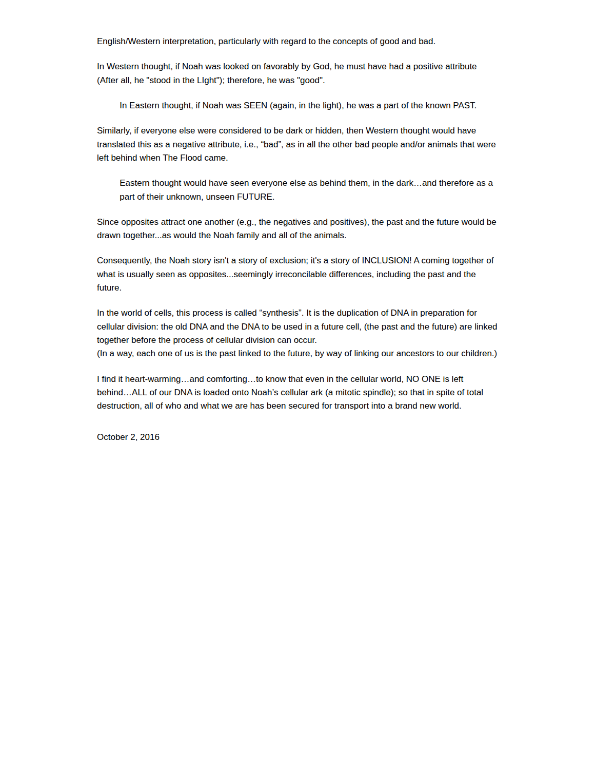English/Western interpretation, particularly with regard to the concepts of good and bad.
In Western thought, if Noah was looked on favorably by God, he must have had a positive attribute (After all, he "stood in the LIght"); therefore, he was "good".
In Eastern thought, if Noah was SEEN (again, in the light), he was a part of the known PAST.
Similarly, if everyone else were considered to be dark or hidden, then Western thought would have translated this as a negative attribute, i.e., “bad”, as in all the other bad people and/or animals that were left behind when The Flood came.
Eastern thought would have seen everyone else as behind them, in the dark…and therefore as a part of their unknown, unseen FUTURE.
Since opposites attract one another (e.g., the negatives and positives), the past and the future would be drawn together...as would the Noah family and all of the animals.
Consequently, the Noah story isn't a story of exclusion; it's a story of INCLUSION! A coming together of what is usually seen as opposites...seemingly irreconcilable differences, including the past and the future.
In the world of cells, this process is called “synthesis”. It is the duplication of DNA in preparation for cellular division: the old DNA and the DNA to be used in a future cell, (the past and the future) are linked together before the process of cellular division can occur.
(In a way, each one of us is the past linked to the future, by way of linking our ancestors to our children.)
I find it heart-warming…and comforting…to know that even in the cellular world, NO ONE is left behind…ALL of our DNA is loaded onto Noah’s cellular ark (a mitotic spindle); so that in spite of total destruction, all of who and what we are has been secured for transport into a brand new world.
October 2, 2016